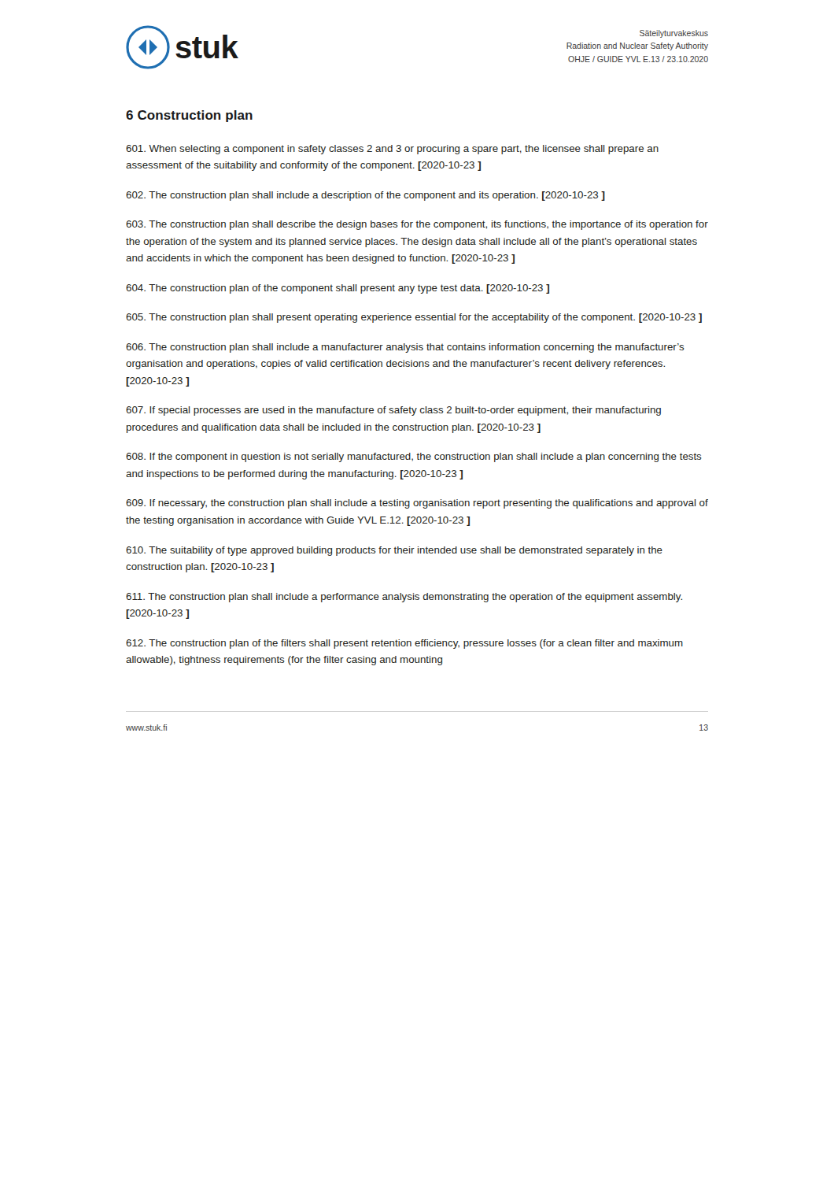stuk
Säteilyturvakeskus
Radiation and Nuclear Safety Authority
OHJE / GUIDE YVL E.13 / 23.10.2020
6 Construction plan
601. When selecting a component in safety classes 2 and 3 or procuring a spare part, the licensee shall prepare an assessment of the suitability and conformity of the component. [2020-10-23 ]
602. The construction plan shall include a description of the component and its operation. [2020-10-23 ]
603. The construction plan shall describe the design bases for the component, its functions, the importance of its operation for the operation of the system and its planned service places. The design data shall include all of the plant’s operational states and accidents in which the component has been designed to function. [2020-10-23 ]
604. The construction plan of the component shall present any type test data. [2020-10-23 ]
605. The construction plan shall present operating experience essential for the acceptability of the component. [2020-10-23 ]
606. The construction plan shall include a manufacturer analysis that contains information concerning the manufacturer’s organisation and operations, copies of valid certification decisions and the manufacturer’s recent delivery references. [2020-10-23 ]
607. If special processes are used in the manufacture of safety class 2 built-to-order equipment, their manufacturing procedures and qualification data shall be included in the construction plan. [2020-10-23 ]
608. If the component in question is not serially manufactured, the construction plan shall include a plan concerning the tests and inspections to be performed during the manufacturing. [2020-10-23 ]
609. If necessary, the construction plan shall include a testing organisation report presenting the qualifications and approval of the testing organisation in accordance with Guide YVL E.12. [2020-10-23 ]
610. The suitability of type approved building products for their intended use shall be demonstrated separately in the construction plan. [2020-10-23 ]
611. The construction plan shall include a performance analysis demonstrating the operation of the equipment assembly. [2020-10-23 ]
612. The construction plan of the filters shall present retention efficiency, pressure losses (for a clean filter and maximum allowable), tightness requirements (for the filter casing and mounting
www.stuk.fi 13